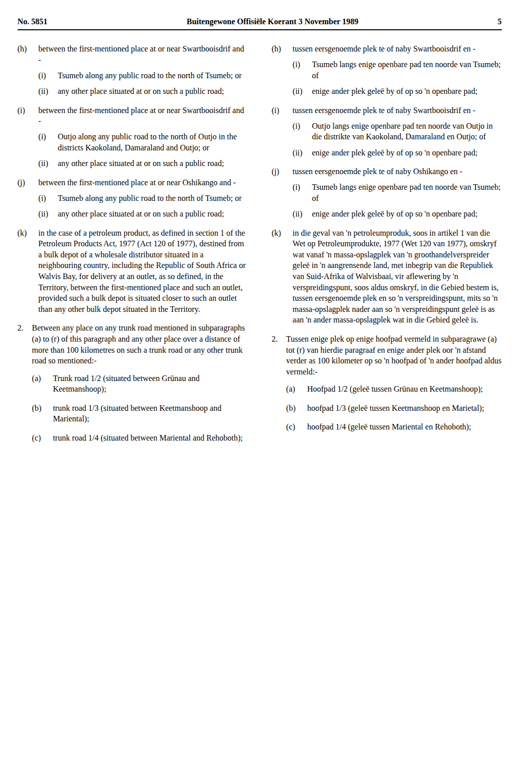No. 5851 Buitengewone Offisiële Koerant 3 November 1989 5
(h)
between the first-mentioned place at or near Swartbooisdrif and -
(i) Tsumeb along any public road to the north of Tsumeb; or
(ii) any other place situated at or on such a public road;
(i)
between the first-mentioned place at or near Swartbooisdrif and -
(i) Outjo along any public road to the north of Outjo in the districts Kaokoland, Damaraland and Outjo; or
(ii) any other place situated at or on such a public road;
(j)
between the first-mentioned place at or near Oshikango and -
(i) Tsumeb along any public road to the north of Tsumeb; or
(ii) any other place situated at or on such a public road;
(k) in the case of a petroleum product, as defined in section 1 of the Petroleum Products Act, 1977 (Act 120 of 1977), destined from a bulk depot of a wholesale distributor situated in a neighbouring country, including the Republic of South Africa or Walvis Bay, for delivery at an outlet, as so defined, in the Territory, between the first-mentioned place and such an outlet, provided such a bulk depot is situated closer to such an outlet than any other bulk depot situated in the Territory.
2.
Between any place on any trunk road mentioned in subparagraphs (a) to (r) of this paragraph and any other place over a distance of more than 100 kilometres on such a trunk road or any other trunk road so mentioned:-
(a) Trunk road 1/2 (situated between Grünau and Keetmanshoop);
(b) trunk road 1/3 (situated between Keetmanshoop and Mariental);
(c) trunk road 1/4 (situated between Mariental and Rehoboth);
(h)
tussen eersgenoemde plek te of naby Swartbooisdrif en -
(i) Tsumeb langs enige openbare pad ten noorde van Tsumeb; of
(ii) enige ander plek geleë by of op so 'n openbare pad;
(i)
tussen eersgenoemde plek te of naby Swartbooisdrif en -
(i) Outjo langs enige openbare pad ten noorde van Outjo in die distrikte van Kaokoland, Damaraland en Outjo; of
(ii) enige ander plek geleë by of op so 'n openbare pad;
(j)
tussen eersgenoemde plek te of naby Oshikango en -
(i) Tsumeb langs enige openbare pad ten noorde van Tsumeb; of
(ii) enige ander plek geleë by of op so 'n openbare pad;
(k) in die geval van 'n petroleumproduk, soos in artikel 1 van die Wet op Petroleumprodukte, 1977 (Wet 120 van 1977), omskryf wat vanaf 'n massa-opslagplek van 'n groothandelverspreider geleë in 'n aangrensende land, met inbegrip van die Republiek van Suid-Afrika of Walvisbaai, vir aflewering by 'n verspreidingspunt, soos aldus omskryf, in die Gebied bestem is, tussen eersgenoemde plek en so 'n verspreidingspunt, mits so 'n massa-opslagplek nader aan so 'n verspreidingspunt geleë is as aan 'n ander massa-opslagplek wat in die Gebied geleë is.
2.
Tussen enige plek op enige hoofpad vermeld in subparagrawe (a) tot (r) van hierdie paragraaf en enige ander plek oor 'n afstand verder as 100 kilometer op so 'n hoofpad of 'n ander hoofpad aldus vermeld:-
(a) Hoofpad 1/2 (geleë tussen Grünau en Keetmanshoop);
(b) hoofpad 1/3 (geleë tussen Keetmanshoop en Marietal);
(c) hoofpad 1/4 (geleë tussen Mariental en Rehoboth);